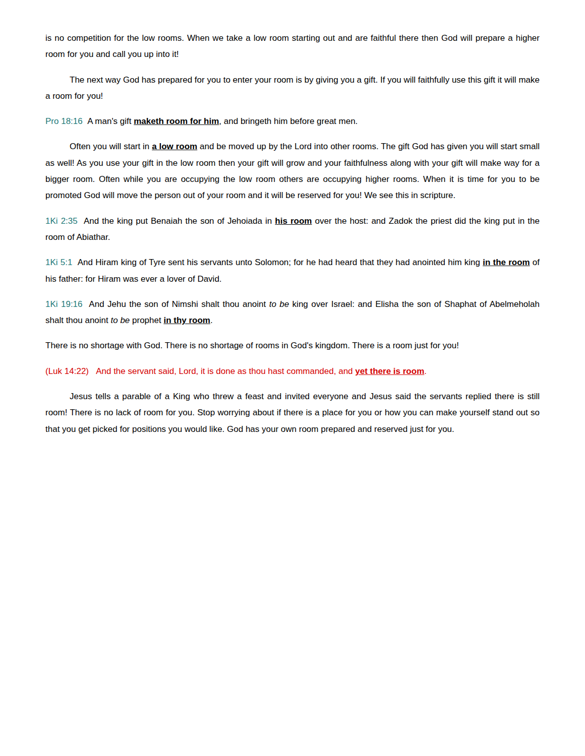is no competition for the low rooms. When we take a low room starting out and are faithful there then God will prepare a higher room for you and call you up into it!
The next way God has prepared for you to enter your room is by giving you a gift. If you will faithfully use this gift it will make a room for you!
Pro 18:16 A man's gift maketh room for him, and bringeth him before great men.
Often you will start in a low room and be moved up by the Lord into other rooms. The gift God has given you will start small as well! As you use your gift in the low room then your gift will grow and your faithfulness along with your gift will make way for a bigger room. Often while you are occupying the low room others are occupying higher rooms. When it is time for you to be promoted God will move the person out of your room and it will be reserved for you! We see this in scripture.
1Ki 2:35 And the king put Benaiah the son of Jehoiada in his room over the host: and Zadok the priest did the king put in the room of Abiathar.
1Ki 5:1 And Hiram king of Tyre sent his servants unto Solomon; for he had heard that they had anointed him king in the room of his father: for Hiram was ever a lover of David.
1Ki 19:16 And Jehu the son of Nimshi shalt thou anoint to be king over Israel: and Elisha the son of Shaphat of Abelmeholah shalt thou anoint to be prophet in thy room.
There is no shortage with God. There is no shortage of rooms in God's kingdom. There is a room just for you!
(Luk 14:22) And the servant said, Lord, it is done as thou hast commanded, and yet there is room.
Jesus tells a parable of a King who threw a feast and invited everyone and Jesus said the servants replied there is still room! There is no lack of room for you. Stop worrying about if there is a place for you or how you can make yourself stand out so that you get picked for positions you would like. God has your own room prepared and reserved just for you.